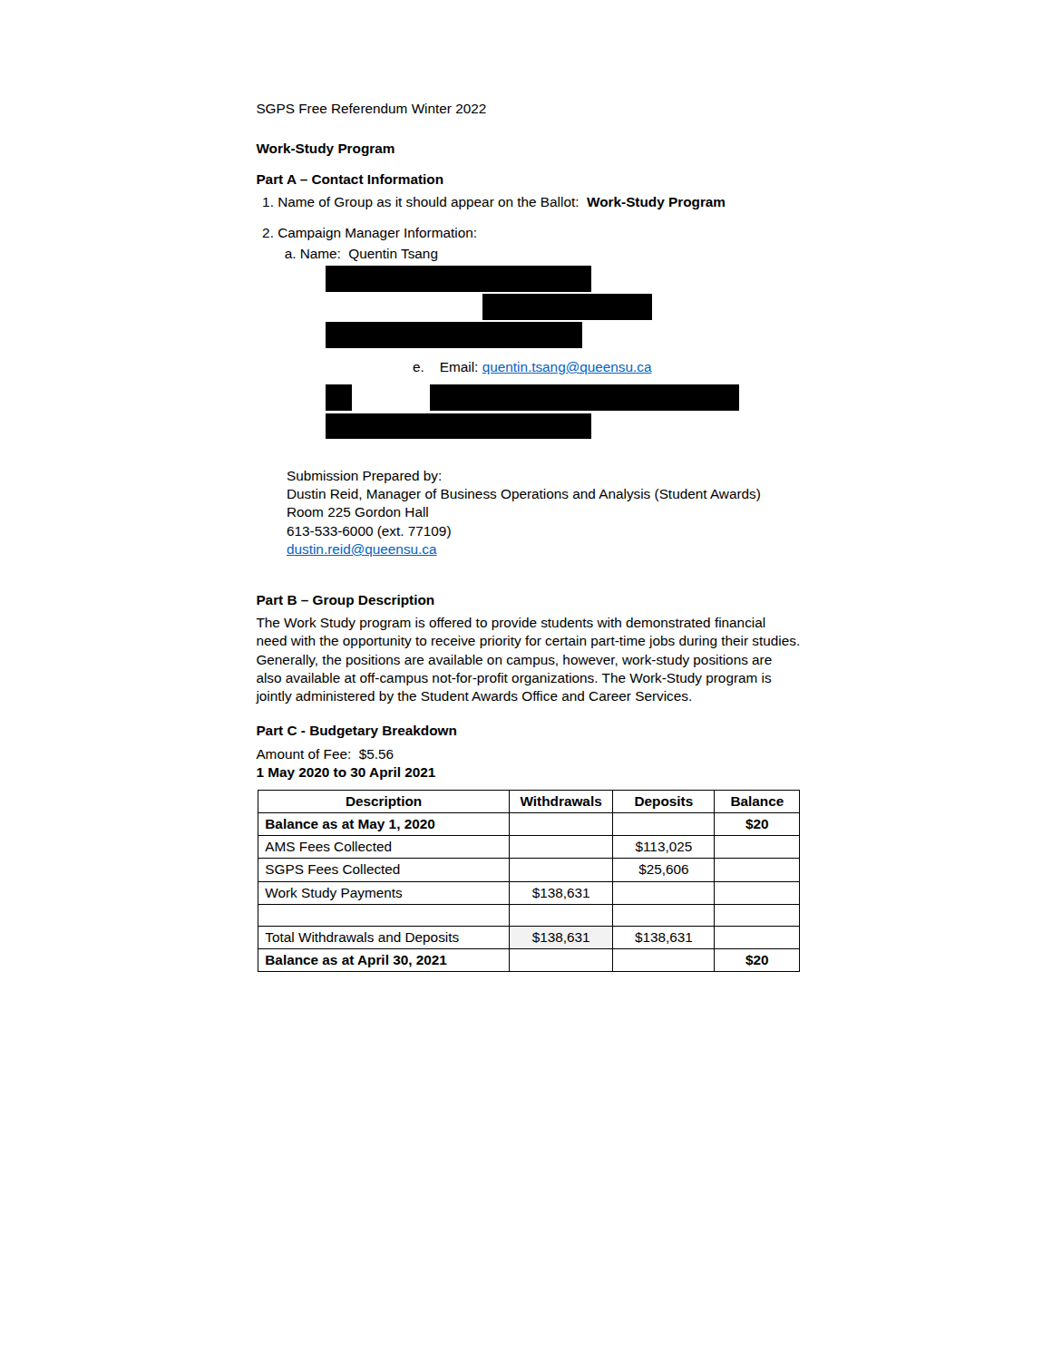SGPS Free Referendum Winter 2022
Work-Study Program
Part A – Contact Information
Name of Group as it should appear on the Ballot: Work-Study Program
Campaign Manager Information:
Name: Quentin Tsang
e. Email: quentin.tsang@queensu.ca
Submission Prepared by:
Dustin Reid, Manager of Business Operations and Analysis (Student Awards)
Room 225 Gordon Hall
613-533-6000 (ext. 77109)
dustin.reid@queensu.ca
Part B – Group Description
The Work Study program is offered to provide students with demonstrated financial need with the opportunity to receive priority for certain part-time jobs during their studies. Generally, the positions are available on campus, however, work-study positions are also available at off-campus not-for-profit organizations. The Work-Study program is jointly administered by the Student Awards Office and Career Services.
Part C - Budgetary Breakdown
Amount of Fee: $5.56
1 May 2020 to 30 April 2021
| Description | Withdrawals | Deposits | Balance |
| --- | --- | --- | --- |
| Balance as at May 1, 2020 | | | $20 |
| AMS Fees Collected | | $113,025 | |
| SGPS Fees Collected | | $25,606 | |
| Work Study Payments | $138,631 | | |
| Total Withdrawals and Deposits | $138,631 | $138,631 | |
| Balance as at April 30, 2021 | | | $20 |